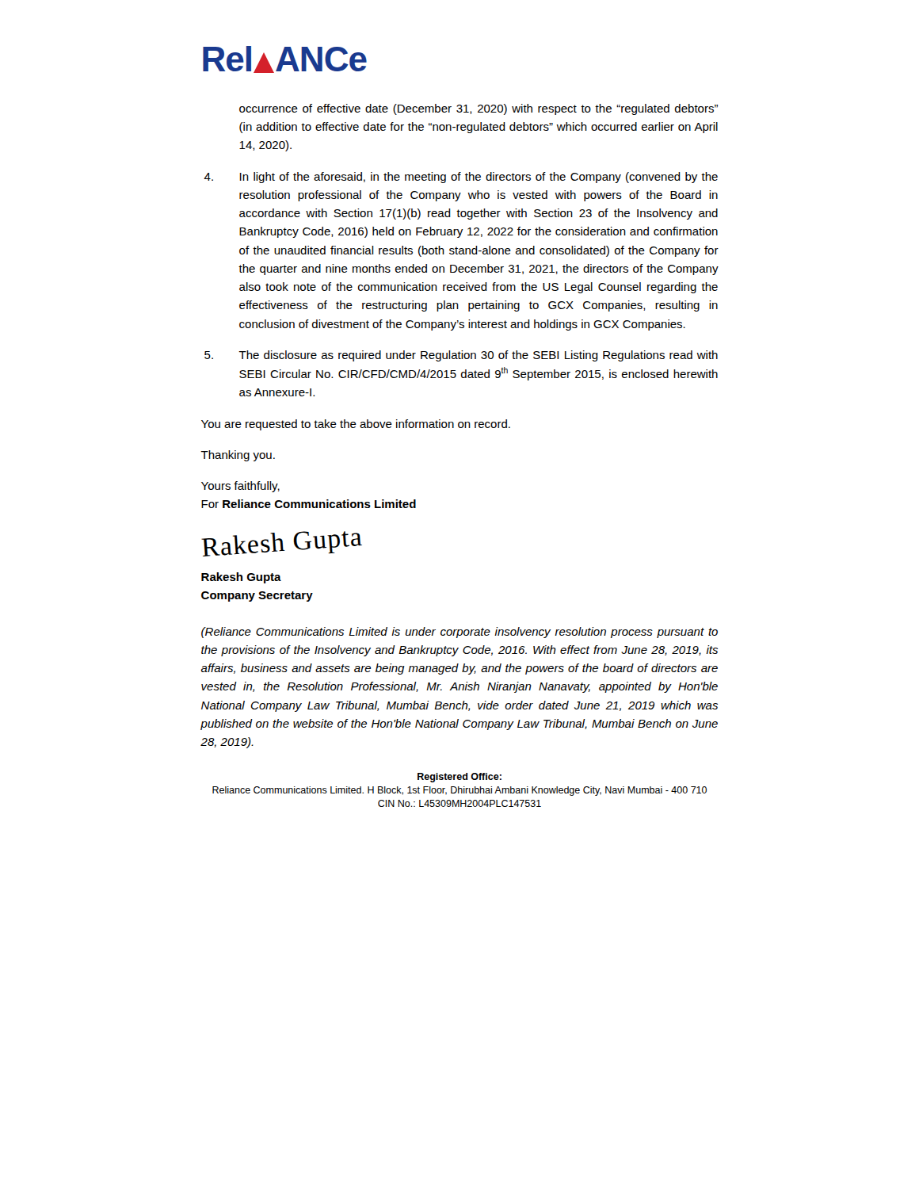Rel ANCe
occurrence of effective date (December 31, 2020) with respect to the “regulated debtors” (in addition to effective date for the “non-regulated debtors” which occurred earlier on April 14, 2020).
4.
In light of the aforesaid, in the meeting of the directors of the Company (convened by the resolution professional of the Company who is vested with powers of the Board in accordance with Section 17(1)(b) read together with Section 23 of the Insolvency and Bankruptcy Code, 2016) held on February 12, 2022 for the consideration and confirmation of the unaudited financial results (both stand-alone and consolidated) of the Company for the quarter and nine months ended on December 31, 2021, the directors of the Company also took note of the communication received from the US Legal Counsel regarding the effectiveness of the restructuring plan pertaining to GCX Companies, resulting in conclusion of divestment of the Company’s interest and holdings in GCX Companies.
5.
The disclosure as required under Regulation 30 of the SEBI Listing Regulations read with SEBI Circular No. CIR/CFD/CMD/4/2015 dated 9th September 2015, is enclosed herewith as Annexure-I.
You are requested to take the above information on record.
Thanking you.
Yours faithfully,
For Reliance Communications Limited
Rakesh Gupta
Rakesh Gupta
Company Secretary
(Reliance Communications Limited is under corporate insolvency resolution process pursuant to the provisions of the Insolvency and Bankruptcy Code, 2016. With effect from June 28, 2019, its affairs, business and assets are being managed by, and the powers of the board of directors are vested in, the Resolution Professional, Mr. Anish Niranjan Nanavaty, appointed by Hon'ble National Company Law Tribunal, Mumbai Bench, vide order dated June 21, 2019 which was published on the website of the Hon'ble National Company Law Tribunal, Mumbai Bench on June 28, 2019).
Registered Office:
Reliance Communications Limited. H Block, 1st Floor, Dhirubhai Ambani Knowledge City, Navi Mumbai - 400 710
CIN No.: L45309MH2004PLC147531